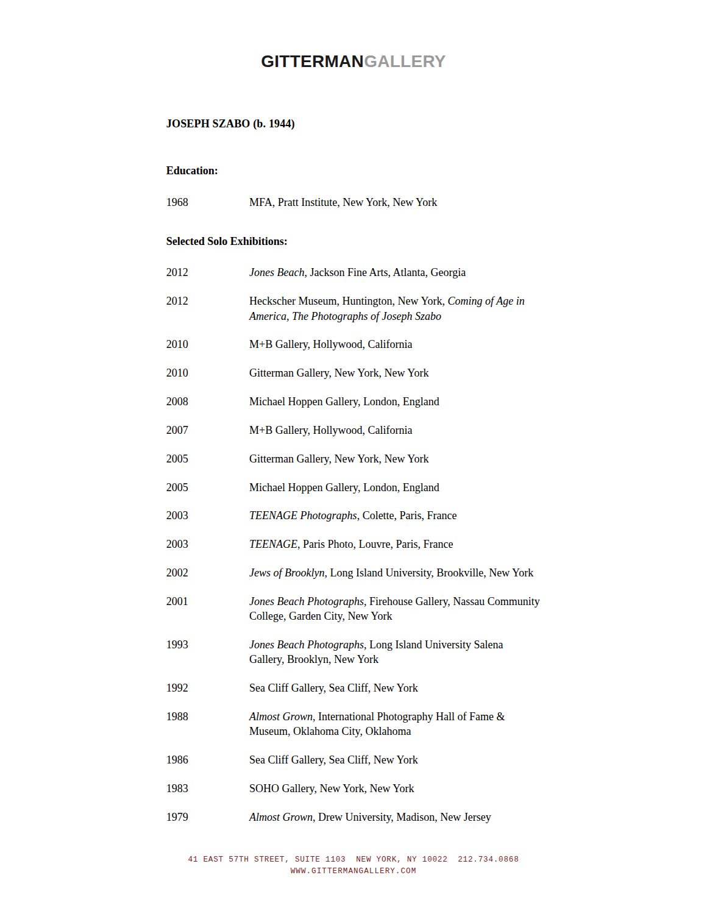GITTERMAN GALLERY
JOSEPH SZABO (b. 1944)
Education:
1968
MFA, Pratt Institute, New York, New York
Selected Solo Exhibitions:
2012
Jones Beach, Jackson Fine Arts, Atlanta, Georgia
2012
Heckscher Museum, Huntington, New York, Coming of Age in America, The Photographs of Joseph Szabo
2010
M+B Gallery, Hollywood, California
2010
Gitterman Gallery, New York, New York
2008
Michael Hoppen Gallery, London, England
2007
M+B Gallery, Hollywood, California
2005
Gitterman Gallery, New York, New York
2005
Michael Hoppen Gallery, London, England
2003
TEENAGE Photographs, Colette, Paris, France
2003
TEENAGE, Paris Photo, Louvre, Paris, France
2002
Jews of Brooklyn, Long Island University, Brookville, New York
2001
Jones Beach Photographs, Firehouse Gallery, Nassau Community College, Garden City, New York
1993
Jones Beach Photographs, Long Island University Salena Gallery, Brooklyn, New York
1992
Sea Cliff Gallery, Sea Cliff, New York
1988
Almost Grown, International Photography Hall of Fame & Museum, Oklahoma City, Oklahoma
1986
Sea Cliff Gallery, Sea Cliff, New York
1983
SOHO Gallery, New York, New York
1979
Almost Grown, Drew University, Madison, New Jersey
41 East 57th Street, Suite 1103 New York, NY 10022 212.734.0868
www.gittermangallery.com